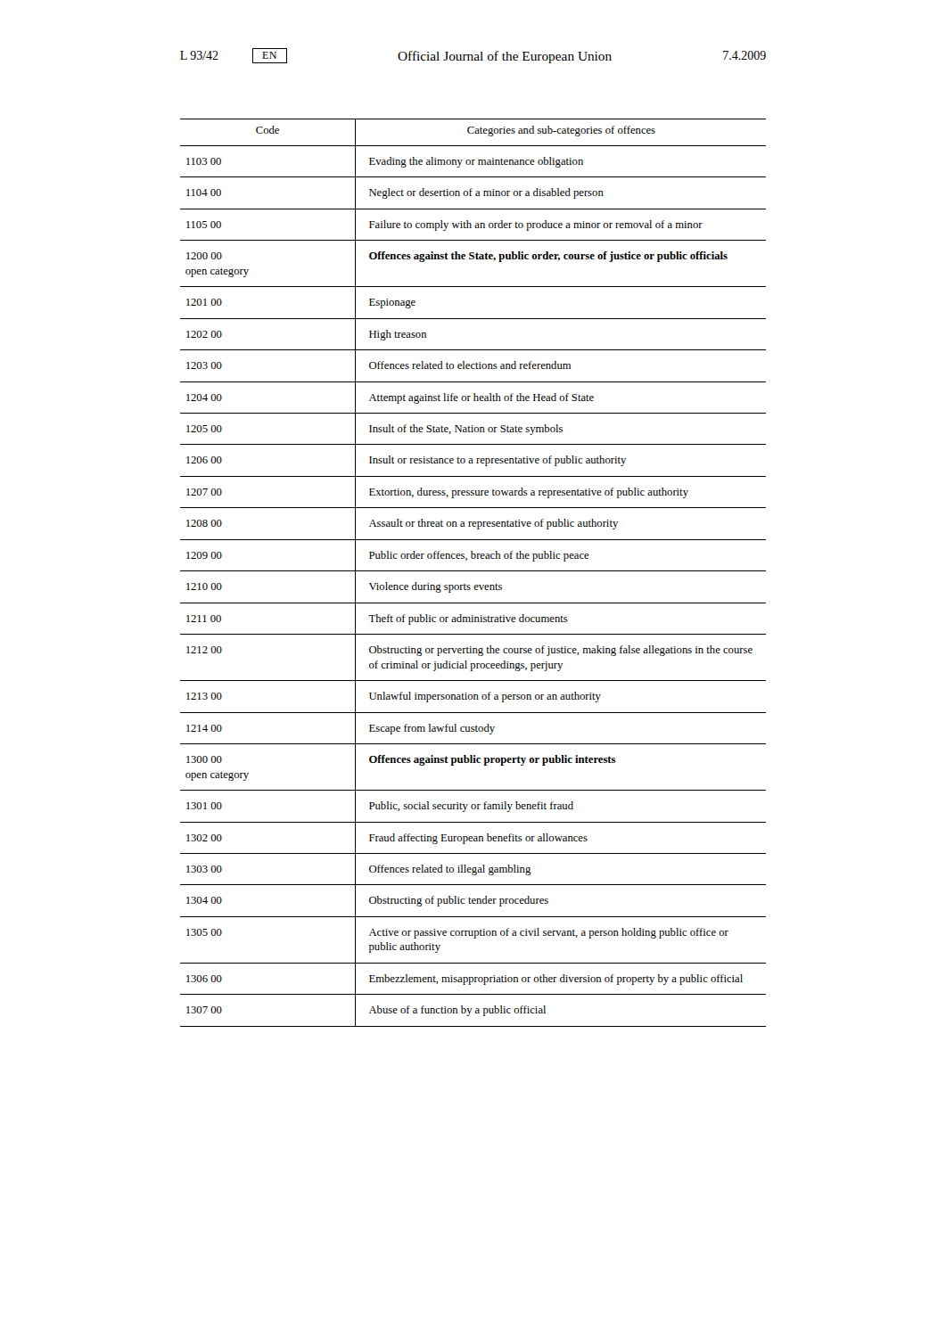L 93/42 EN
Official Journal of the European Union
7.4.2009
| Code | Categories and sub-categories of offences |
| --- | --- |
| 1103 00 | Evading the alimony or maintenance obligation |
| 1104 00 | Neglect or desertion of a minor or a disabled person |
| 1105 00 | Failure to comply with an order to produce a minor or removal of a minor |
| 1200 00 open category | Offences against the State, public order, course of justice or public officials |
| 1201 00 | Espionage |
| 1202 00 | High treason |
| 1203 00 | Offences related to elections and referendum |
| 1204 00 | Attempt against life or health of the Head of State |
| 1205 00 | Insult of the State, Nation or State symbols |
| 1206 00 | Insult or resistance to a representative of public authority |
| 1207 00 | Extortion, duress, pressure towards a representative of public authority |
| 1208 00 | Assault or threat on a representative of public authority |
| 1209 00 | Public order offences, breach of the public peace |
| 1210 00 | Violence during sports events |
| 1211 00 | Theft of public or administrative documents |
| 1212 00 | Obstructing or perverting the course of justice, making false allegations in the course of criminal or judicial proceedings, perjury |
| 1213 00 | Unlawful impersonation of a person or an authority |
| 1214 00 | Escape from lawful custody |
| 1300 00 open category | Offences against public property or public interests |
| 1301 00 | Public, social security or family benefit fraud |
| 1302 00 | Fraud affecting European benefits or allowances |
| 1303 00 | Offences related to illegal gambling |
| 1304 00 | Obstructing of public tender procedures |
| 1305 00 | Active or passive corruption of a civil servant, a person holding public office or public authority |
| 1306 00 | Embezzlement, misappropriation or other diversion of property by a public official |
| 1307 00 | Abuse of a function by a public official |